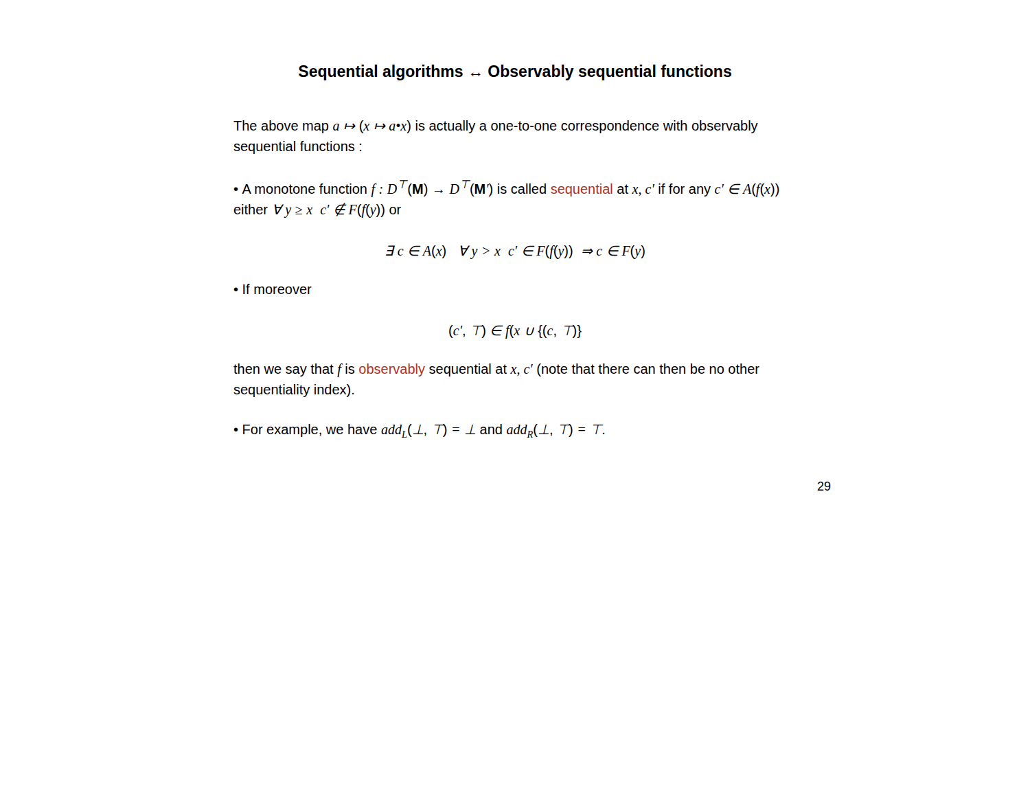Sequential algorithms ↔ Observably sequential functions
The above map a ↦ (x ↦ a•x) is actually a one-to-one correspondence with observably sequential functions :
A monotone function f : D⊤(M) → D⊤(M′) is called sequential at x, c′ if for any c′ ∈ A(f(x)) either ∀ y ≥ x c′ ∉ F(f(y)) or
∃ c ∈ A(x) ∀ y > x c′ ∈ F(f(y)) ⇒ c ∈ F(y)
If moreover
(c′, ⊤) ∈ f(x ∪ {(c, ⊤)}
then we say that f is observably sequential at x, c′ (note that there can then be no other sequentiality index).
For example, we have addL(⊥, ⊤) = ⊥ and addR(⊥, ⊤) = ⊤.
29